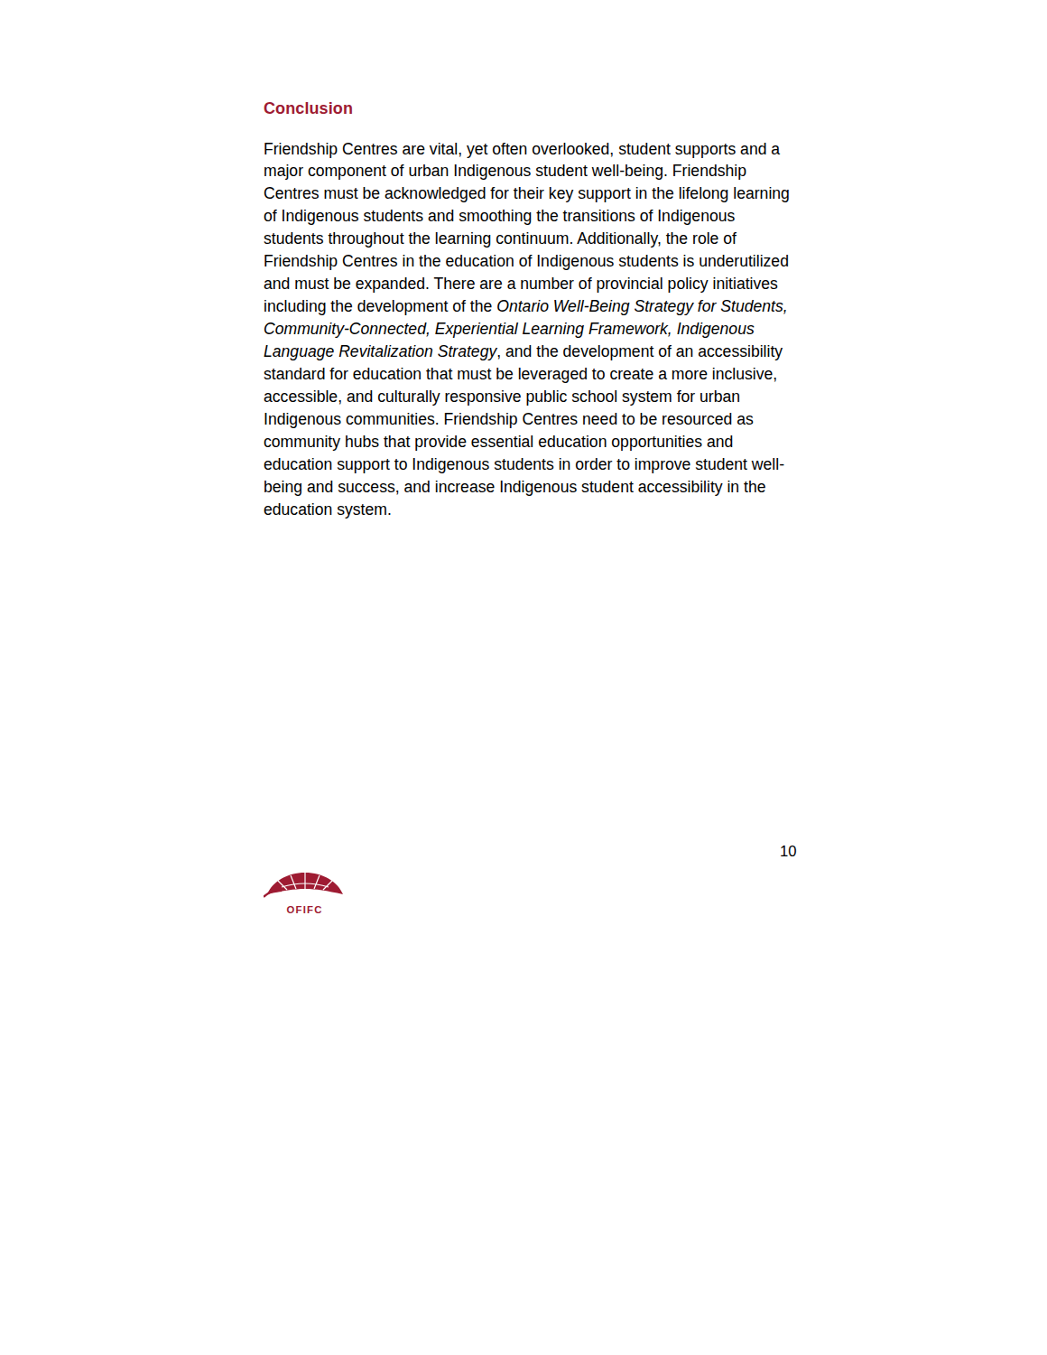Conclusion
Friendship Centres are vital, yet often overlooked, student supports and a major component of urban Indigenous student well-being. Friendship Centres must be acknowledged for their key support in the lifelong learning of Indigenous students and smoothing the transitions of Indigenous students throughout the learning continuum. Additionally, the role of Friendship Centres in the education of Indigenous students is underutilized and must be expanded. There are a number of provincial policy initiatives including the development of the Ontario Well-Being Strategy for Students, Community-Connected, Experiential Learning Framework, Indigenous Language Revitalization Strategy, and the development of an accessibility standard for education that must be leveraged to create a more inclusive, accessible, and culturally responsive public school system for urban Indigenous communities. Friendship Centres need to be resourced as community hubs that provide essential education opportunities and education support to Indigenous students in order to improve student well-being and success, and increase Indigenous student accessibility in the education system.
10
OFIFC